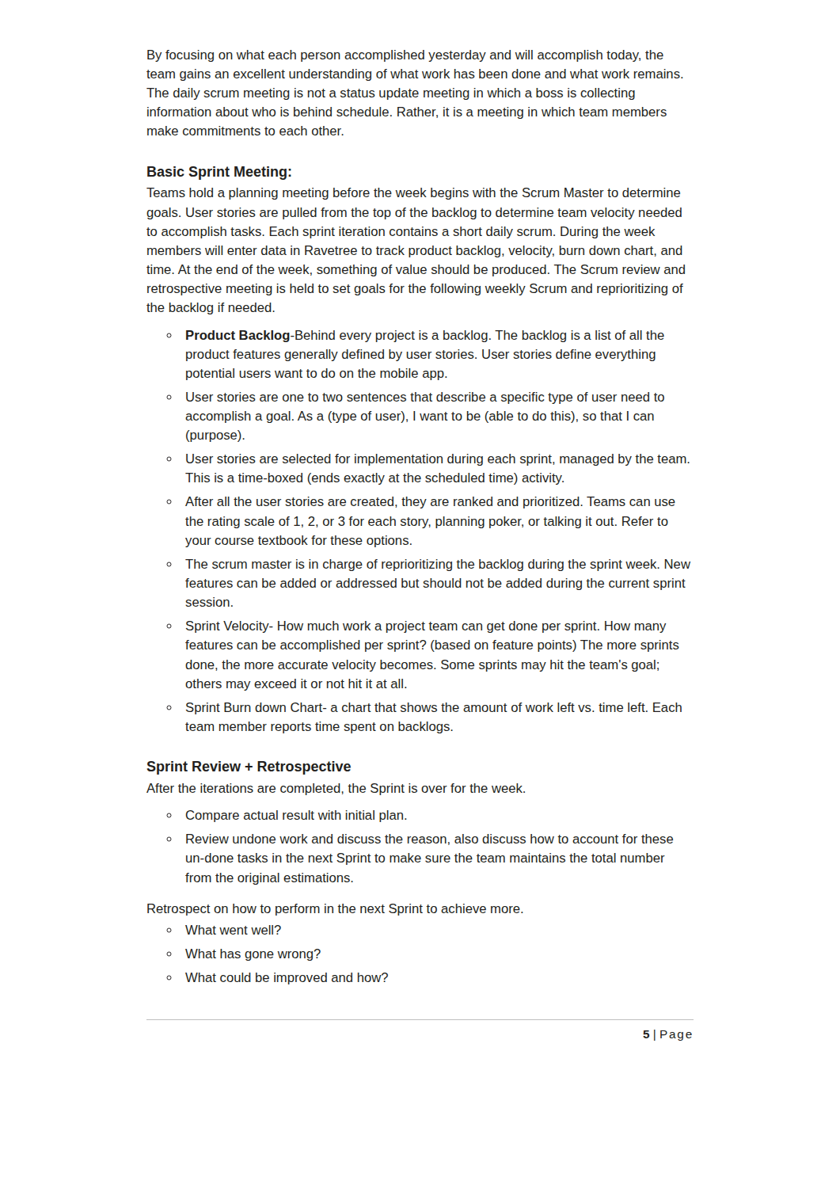By focusing on what each person accomplished yesterday and will accomplish today, the team gains an excellent understanding of what work has been done and what work remains. The daily scrum meeting is not a status update meeting in which a boss is collecting information about who is behind schedule. Rather, it is a meeting in which team members make commitments to each other.
Basic Sprint Meeting:
Teams hold a planning meeting before the week begins with the Scrum Master to determine goals. User stories are pulled from the top of the backlog to determine team velocity needed to accomplish tasks. Each sprint iteration contains a short daily scrum. During the week members will enter data in Ravetree to track product backlog, velocity, burn down chart, and time. At the end of the week, something of value should be produced. The Scrum review and retrospective meeting is held to set goals for the following weekly Scrum and reprioritizing of the backlog if needed.
Product Backlog-Behind every project is a backlog. The backlog is a list of all the product features generally defined by user stories. User stories define everything potential users want to do on the mobile app.
User stories are one to two sentences that describe a specific type of user need to accomplish a goal. As a (type of user), I want to be (able to do this), so that I can (purpose).
User stories are selected for implementation during each sprint, managed by the team. This is a time-boxed (ends exactly at the scheduled time) activity.
After all the user stories are created, they are ranked and prioritized. Teams can use the rating scale of 1, 2, or 3 for each story, planning poker, or talking it out. Refer to your course textbook for these options.
The scrum master is in charge of reprioritizing the backlog during the sprint week. New features can be added or addressed but should not be added during the current sprint session.
Sprint Velocity- How much work a project team can get done per sprint. How many features can be accomplished per sprint? (based on feature points) The more sprints done, the more accurate velocity becomes. Some sprints may hit the team's goal; others may exceed it or not hit it at all.
Sprint Burn down Chart- a chart that shows the amount of work left vs. time left. Each team member reports time spent on backlogs.
Sprint Review + Retrospective
After the iterations are completed, the Sprint is over for the week.
Compare actual result with initial plan.
Review undone work and discuss the reason, also discuss how to account for these un-done tasks in the next Sprint to make sure the team maintains the total number from the original estimations.
Retrospect on how to perform in the next Sprint to achieve more.
What went well?
What has gone wrong?
What could be improved and how?
5 | Page